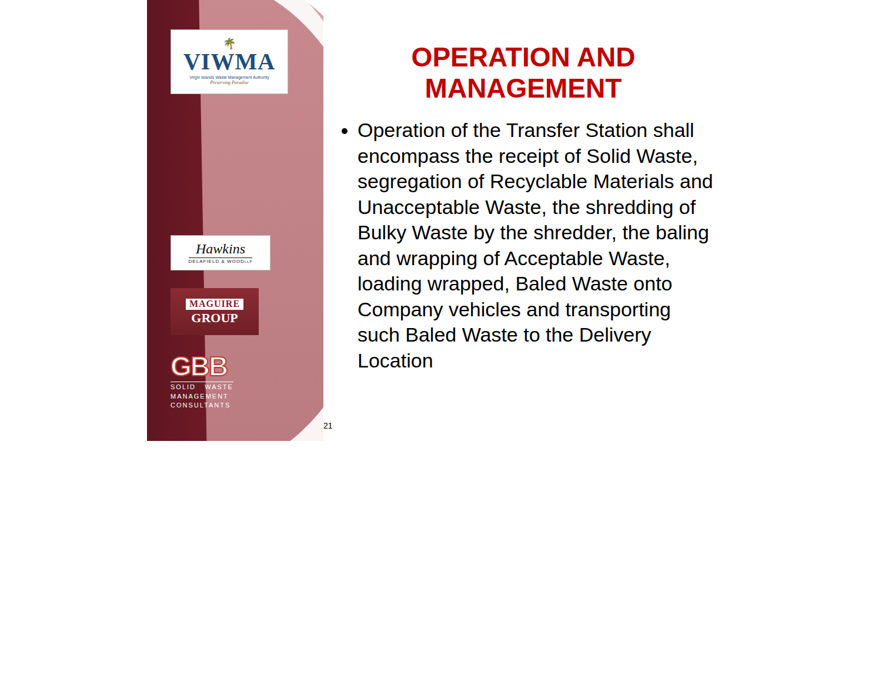🌴
VIWMA
Virgin Islands Waste Management Authority
Preserving Paradise
Hawkins
DELAFIELD & WOODLLP
MAGUIRE
GROUP
GBB
SOLID WASTE
MANAGEMENT
CONSULTANTS
OPERATION AND MANAGEMENT
Operation of the Transfer Station shall encompass the receipt of Solid Waste, segregation of Recyclable Materials and Unacceptable Waste, the shredding of Bulky Waste by the shredder, the baling and wrapping of Acceptable Waste, loading wrapped, Baled Waste onto Company vehicles and transporting such Baled Waste to the Delivery Location
21